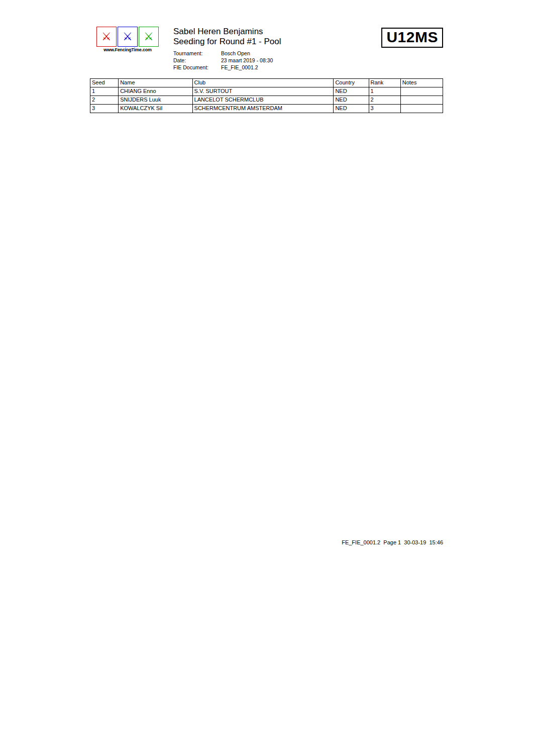⚔
⚔
⚔
www.FencingTime.com
Sabel Heren Benjamins
Seeding for Round #1 - Pool
Tournament:
Bosch Open
Date:
23 maart 2019 - 08:30
FIE Document:
FE_FIE_0001.2
U12MS
| Seed | Name | Club | Country | Rank | Notes |
| --- | --- | --- | --- | --- | --- |
| 1 | CHIANG Enno | S.V. SURTOUT | NED | 1 | |
| 2 | SNIJDERS Luuk | LANCELOT SCHERMCLUB | NED | 2 | |
| 3 | KOWALCZYK Sil | SCHERMCENTRUM AMSTERDAM | NED | 3 | |
FE_FIE_0001.2 Page 1 30-03-19 15:46